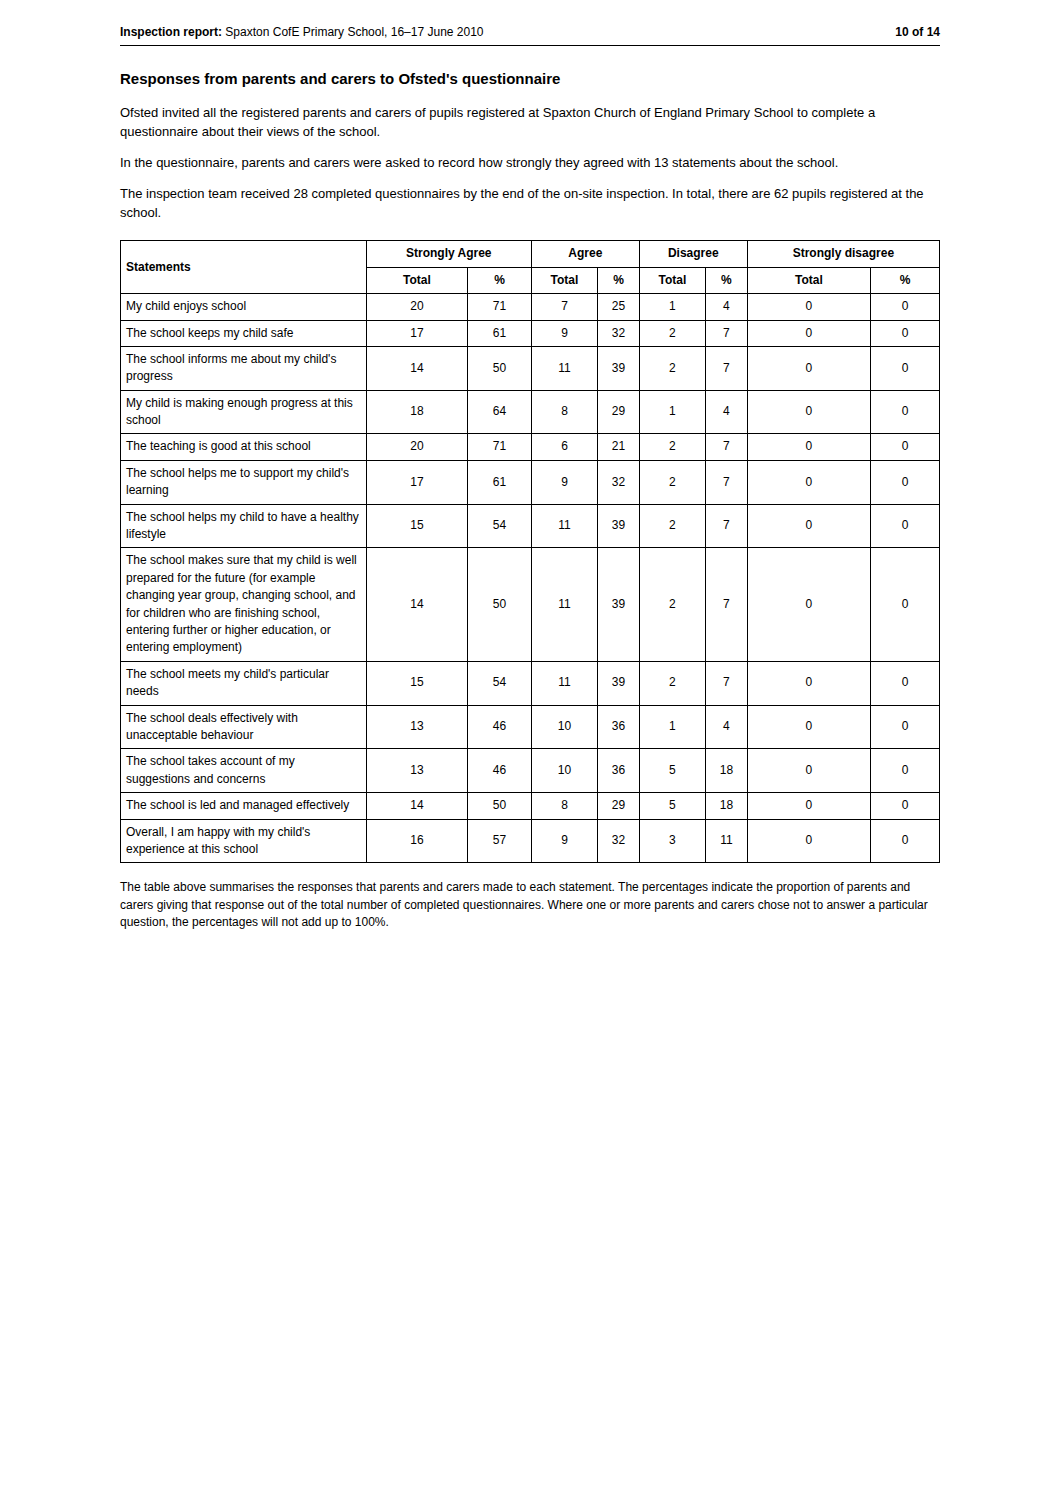Inspection report: Spaxton CofE Primary School, 16–17 June 2010
10 of 14
Responses from parents and carers to Ofsted's questionnaire
Ofsted invited all the registered parents and carers of pupils registered at Spaxton Church of England Primary School to complete a questionnaire about their views of the school.
In the questionnaire, parents and carers were asked to record how strongly they agreed with 13 statements about the school.
The inspection team received 28 completed questionnaires by the end of the on-site inspection. In total, there are 62 pupils registered at the school.
Responses from parents and carers to Ofsted's questionnaire
| Statements | Strongly Agree | Agree | Disagree | Strongly disagree |
| --- | --- | --- | --- | --- |
| Total | % | Total | % | Total | % | Total | % |
| My child enjoys school | 20 | 71 | 7 | 25 | 1 | 4 | 0 | 0 |
| The school keeps my child safe | 17 | 61 | 9 | 32 | 2 | 7 | 0 | 0 |
| The school informs me about my child's progress | 14 | 50 | 11 | 39 | 2 | 7 | 0 | 0 |
| My child is making enough progress at this school | 18 | 64 | 8 | 29 | 1 | 4 | 0 | 0 |
| The teaching is good at this school | 20 | 71 | 6 | 21 | 2 | 7 | 0 | 0 |
| The school helps me to support my child's learning | 17 | 61 | 9 | 32 | 2 | 7 | 0 | 0 |
| The school helps my child to have a healthy lifestyle | 15 | 54 | 11 | 39 | 2 | 7 | 0 | 0 |
| The school makes sure that my child is well prepared for the future (for example changing year group, changing school, and for children who are finishing school, entering further or higher education, or entering employment) | 14 | 50 | 11 | 39 | 2 | 7 | 0 | 0 |
| The school meets my child's particular needs | 15 | 54 | 11 | 39 | 2 | 7 | 0 | 0 |
| The school deals effectively with unacceptable behaviour | 13 | 46 | 10 | 36 | 1 | 4 | 0 | 0 |
| The school takes account of my suggestions and concerns | 13 | 46 | 10 | 36 | 5 | 18 | 0 | 0 |
| The school is led and managed effectively | 14 | 50 | 8 | 29 | 5 | 18 | 0 | 0 |
| Overall, I am happy with my child's experience at this school | 16 | 57 | 9 | 32 | 3 | 11 | 0 | 0 |
The table above summarises the responses that parents and carers made to each statement. The percentages indicate the proportion of parents and carers giving that response out of the total number of completed questionnaires. Where one or more parents and carers chose not to answer a particular question, the percentages will not add up to 100%.